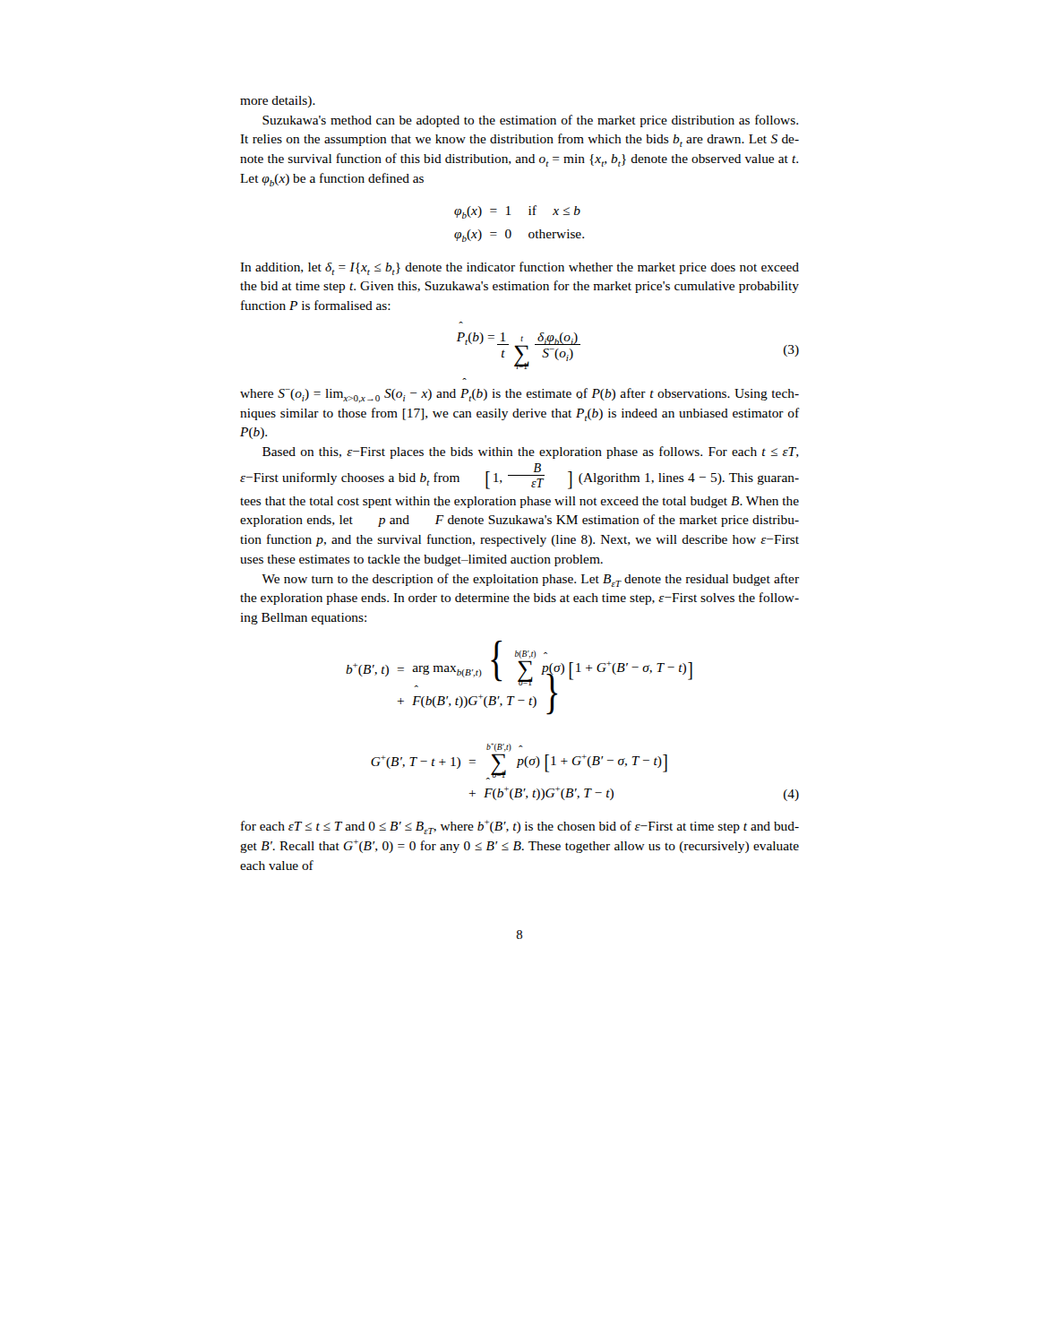more details).
Suzukawa's method can be adopted to the estimation of the market price distribution as follows. It relies on the assumption that we know the distribution from which the bids bt are drawn. Let S denote the survival function of this bid distribution, and ot = min {xt, bt} denote the observed value at t. Let φb(x) be a function defined as
| φ b ( x ) | = | 1 | if x ≤ b |
| φ b ( x ) | = | 0 | otherwise. |
In addition, let δt = I{xt ≤ bt} denote the indicator function whether the market price does not exceed the bid at time step t. Given this, Suzukawa's estimation for the market price's cumulative probability function P is formalised as:
̂P t(b) = 1 t t∑i=1 δiφb(oi) S−(oi)
(3)
where S−(oi) = limx>0,x→0 S(oi − x) and ̂P t(b) is the estimate of P(b) after t observations. Using techniques similar to those from [17], we can easily derive that ̂P t(b) is indeed an unbiased estimator of P(b).
Based on this, ε−First places the bids within the exploration phase as follows. For each t ≤ εT, ε−First uniformly chooses a bid bt from [1, BεT] (Algorithm 1, lines 4 − 5). This guarantees that the total cost spent within the exploration phase will not exceed the total budget B. When the exploration ends, let ̂p and ̂F denote Suzukawa's KM estimation of the market price distribution function p, and the survival function, respectively (line 8). Next, we will describe how ε−First uses these estimates to tackle the budget–limited auction problem.
We now turn to the description of the exploitation phase. Let BεT denote the residual budget after the exploration phase ends. In order to determine the bids at each time step, ε−First solves the following Bellman equations:
| b + ( B′, t ) | = | arg max b ( B′,t ) { b ( B′,t ) ∑ σ =1 ̂ p ( σ ) [ 1 + G + ( B′ − σ, T − t ) ] |
| | + | ̂ F ( b ( B′, t )) G + ( B′, T − t ) } |
| G + ( B′, T − t + 1) | = | b + ( B′,t ) ∑ σ =1 ̂ p ( σ ) [ 1 + G + ( B′ − σ, T − t ) ] |
| | + | ̂ F ( b + ( B′, t )) G + ( B′, T − t ) |
(4)
for each εT ≤ t ≤ T and 0 ≤ B′ ≤ BεT, where b+(B′, t) is the chosen bid of ε−First at time step t and budget B′. Recall that G+(B′, 0) = 0 for any 0 ≤ B′ ≤ B. These together allow us to (recursively) evaluate each value of
8